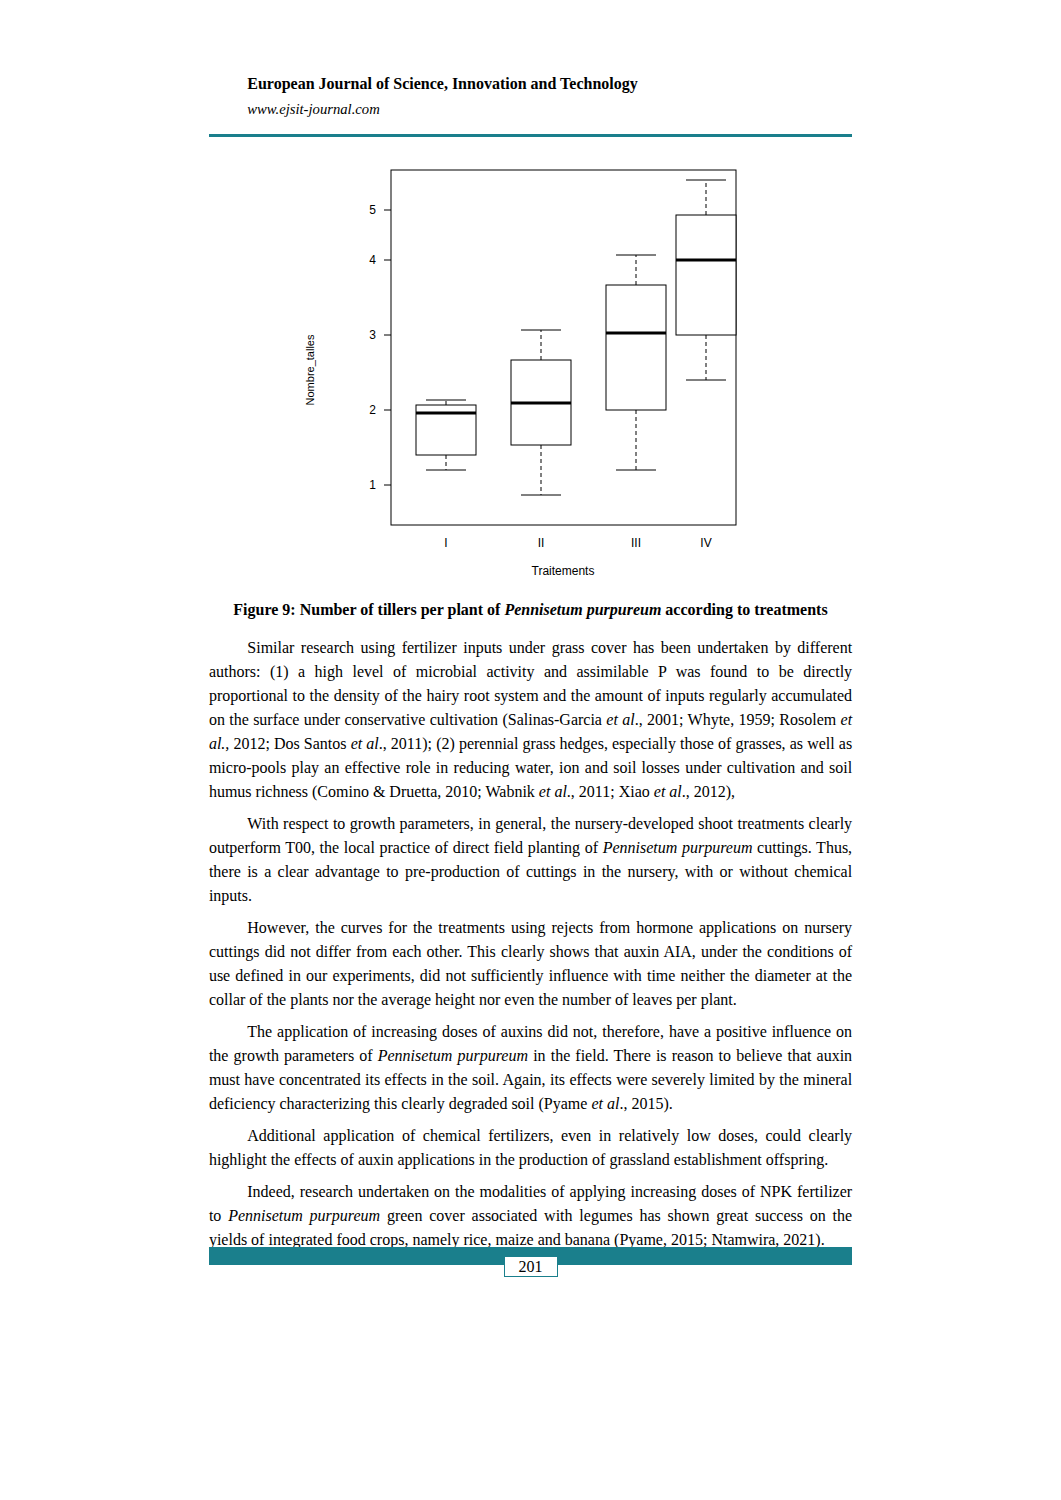European Journal of Science, Innovation and Technology
www.ejsit-journal.com
Nombre_talles 1 2 3 4 5 I II III IV Traitements
Figure 9: Number of tillers per plant of Pennisetum purpureum according to treatments
Similar research using fertilizer inputs under grass cover has been undertaken by different authors: (1) a high level of microbial activity and assimilable P was found to be directly proportional to the density of the hairy root system and the amount of inputs regularly accumulated on the surface under conservative cultivation (Salinas-Garcia et al., 2001; Whyte, 1959; Rosolem et al., 2012; Dos Santos et al., 2011); (2) perennial grass hedges, especially those of grasses, as well as micro-pools play an effective role in reducing water, ion and soil losses under cultivation and soil humus richness (Comino & Druetta, 2010; Wabnik et al., 2011; Xiao et al., 2012),
With respect to growth parameters, in general, the nursery-developed shoot treatments clearly outperform T00, the local practice of direct field planting of Pennisetum purpureum cuttings. Thus, there is a clear advantage to pre-production of cuttings in the nursery, with or without chemical inputs.
However, the curves for the treatments using rejects from hormone applications on nursery cuttings did not differ from each other. This clearly shows that auxin AIA, under the conditions of use defined in our experiments, did not sufficiently influence with time neither the diameter at the collar of the plants nor the average height nor even the number of leaves per plant.
The application of increasing doses of auxins did not, therefore, have a positive influence on the growth parameters of Pennisetum purpureum in the field. There is reason to believe that auxin must have concentrated its effects in the soil. Again, its effects were severely limited by the mineral deficiency characterizing this clearly degraded soil (Pyame et al., 2015).
Additional application of chemical fertilizers, even in relatively low doses, could clearly highlight the effects of auxin applications in the production of grassland establishment offspring.
Indeed, research undertaken on the modalities of applying increasing doses of NPK fertilizer to Pennisetum purpureum green cover associated with legumes has shown great success on the yields of integrated food crops, namely rice, maize and banana (Pyame, 2015; Ntamwira, 2021).
201